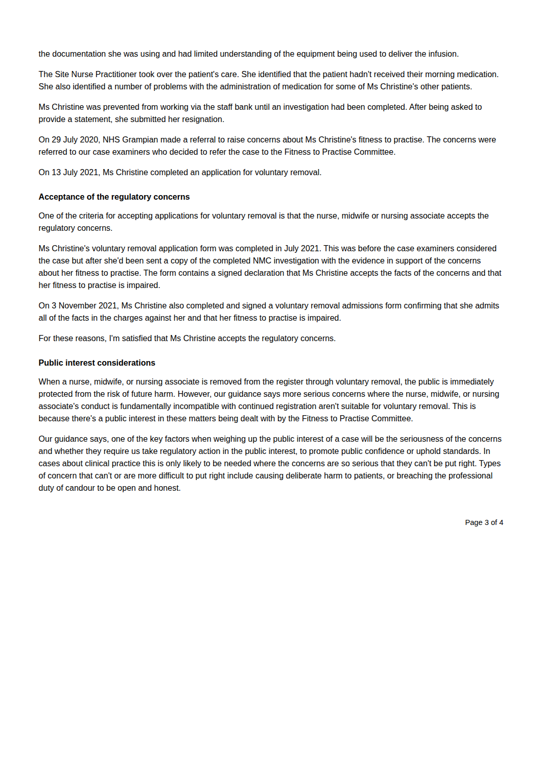the documentation she was using and had limited understanding of the equipment being used to deliver the infusion.
The Site Nurse Practitioner took over the patient's care. She identified that the patient hadn't received their morning medication. She also identified a number of problems with the administration of medication for some of Ms Christine's other patients.
Ms Christine was prevented from working via the staff bank until an investigation had been completed. After being asked to provide a statement, she submitted her resignation.
On 29 July 2020, NHS Grampian made a referral to raise concerns about Ms Christine's fitness to practise. The concerns were referred to our case examiners who decided to refer the case to the Fitness to Practise Committee.
On 13 July 2021, Ms Christine completed an application for voluntary removal.
Acceptance of the regulatory concerns
One of the criteria for accepting applications for voluntary removal is that the nurse, midwife or nursing associate accepts the regulatory concerns.
Ms Christine's voluntary removal application form was completed in July 2021. This was before the case examiners considered the case but after she'd been sent a copy of the completed NMC investigation with the evidence in support of the concerns about her fitness to practise. The form contains a signed declaration that Ms Christine accepts the facts of the concerns and that her fitness to practise is impaired.
On 3 November 2021, Ms Christine also completed and signed a voluntary removal admissions form confirming that she admits all of the facts in the charges against her and that her fitness to practise is impaired.
For these reasons, I'm satisfied that Ms Christine accepts the regulatory concerns.
Public interest considerations
When a nurse, midwife, or nursing associate is removed from the register through voluntary removal, the public is immediately protected from the risk of future harm. However, our guidance says more serious concerns where the nurse, midwife, or nursing associate's conduct is fundamentally incompatible with continued registration aren't suitable for voluntary removal. This is because there's a public interest in these matters being dealt with by the Fitness to Practise Committee.
Our guidance says, one of the key factors when weighing up the public interest of a case will be the seriousness of the concerns and whether they require us take regulatory action in the public interest, to promote public confidence or uphold standards. In cases about clinical practice this is only likely to be needed where the concerns are so serious that they can't be put right. Types of concern that can't or are more difficult to put right include causing deliberate harm to patients, or breaching the professional duty of candour to be open and honest.
Page 3 of 4